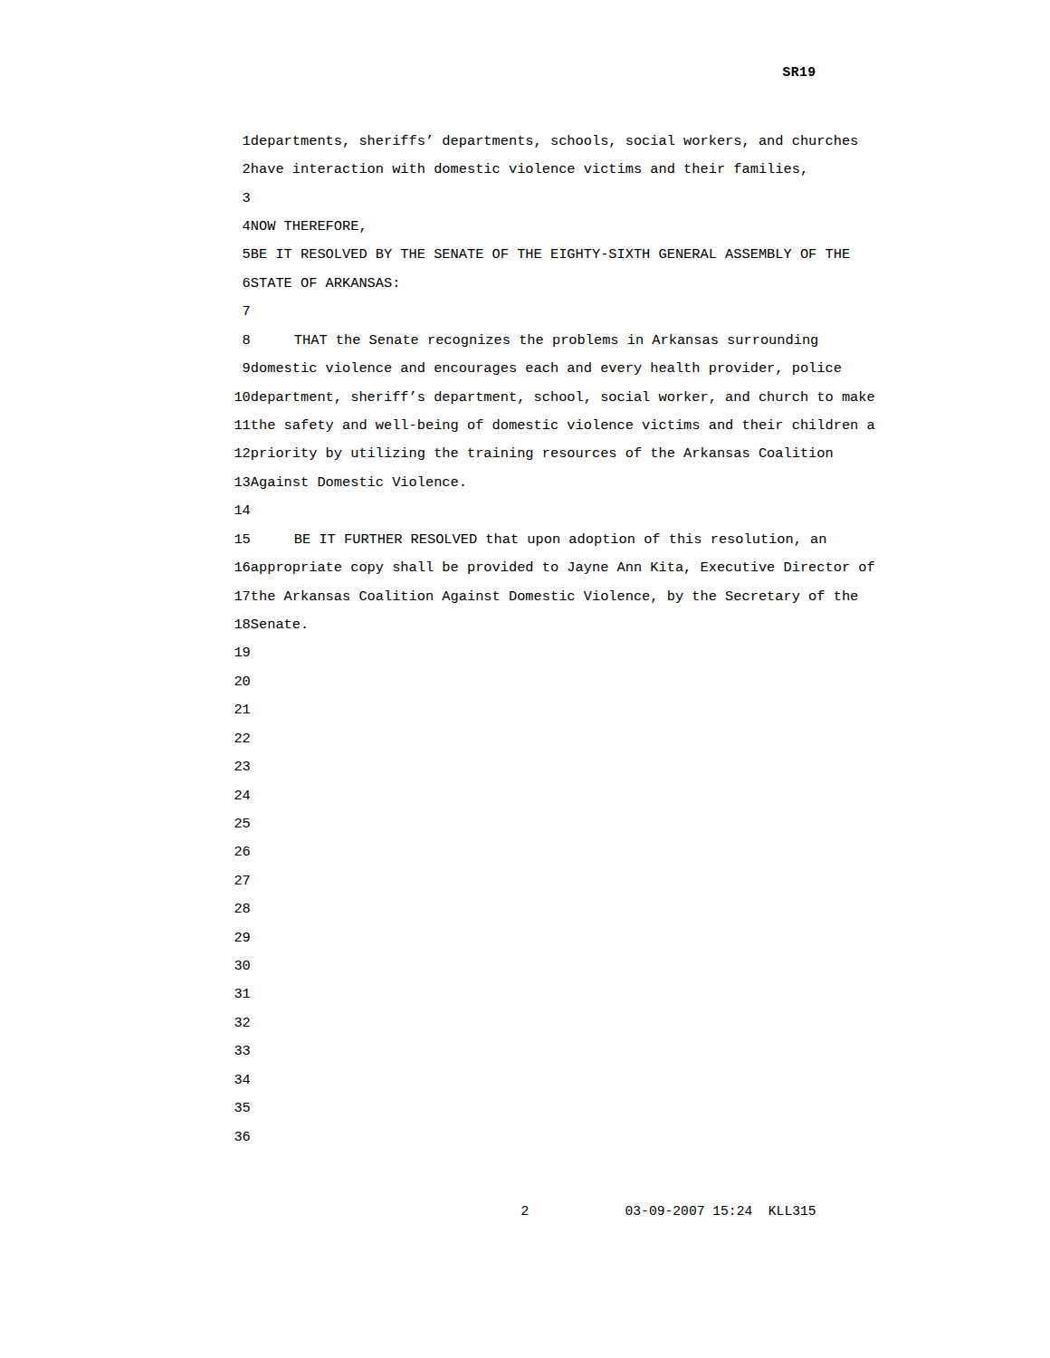SR19
| 1 | departments, sheriffs’ departments, schools, social workers, and churches |
| 2 | have interaction with domestic violence victims and their families, |
| 3 | |
| 4 | NOW THEREFORE, |
| 5 | BE IT RESOLVED BY THE SENATE OF THE EIGHTY-SIXTH GENERAL ASSEMBLY OF THE |
| 6 | STATE OF ARKANSAS: |
| 7 | |
| 8 | THAT the Senate recognizes the problems in Arkansas surrounding |
| 9 | domestic violence and encourages each and every health provider, police |
| 10 | department, sheriff’s department, school, social worker, and church to make |
| 11 | the safety and well-being of domestic violence victims and their children a |
| 12 | priority by utilizing the training resources of the Arkansas Coalition |
| 13 | Against Domestic Violence. |
| 14 | |
| 15 | BE IT FURTHER RESOLVED that upon adoption of this resolution, an |
| 16 | appropriate copy shall be provided to Jayne Ann Kita, Executive Director of |
| 17 | the Arkansas Coalition Against Domestic Violence, by the Secretary of the |
| 18 | Senate. |
| 19 | |
| 20 | |
| 21 | |
| 22 | |
| 23 | |
| 24 | |
| 25 | |
| 26 | |
| 27 | |
| 28 | |
| 29 | |
| 30 | |
| 31 | |
| 32 | |
| 33 | |
| 34 | |
| 35 | |
| 36 | |
2
03-09-2007 15:24 KLL315